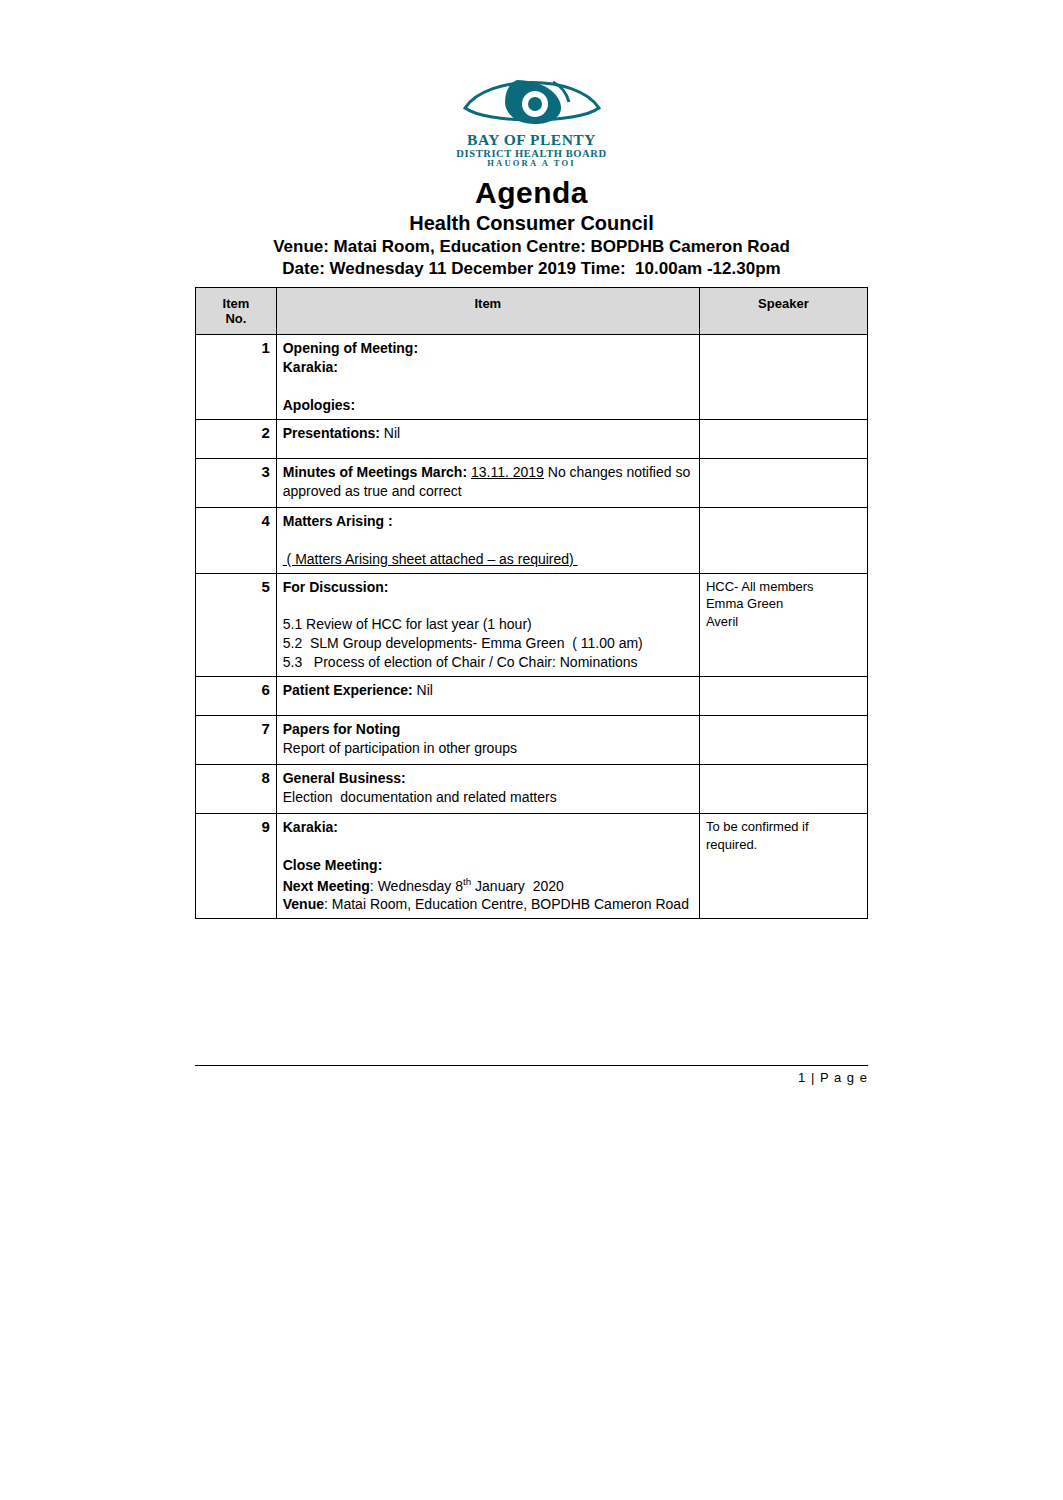BAY OF PLENTY
DISTRICT HEALTH BOARD
HAUORA A TOI
Agenda
Health Consumer Council
Venue: Matai Room, Education Centre: BOPDHB Cameron Road
Date: Wednesday 11 December 2019 Time: 10.00am -12.30pm
| Item No. | Item | Speaker |
| --- | --- | --- |
| 1 | Opening of Meeting: Karakia: Apologies: | |
| 2 | Presentations: Nil | |
| 3 | Minutes of Meetings March: 13.11. 2019 No changes notified so approved as true and correct | |
| 4 | Matters Arising : ( Matters Arising sheet attached – as required) | |
| 5 | For Discussion: 5.1 Review of HCC for last year (1 hour) 5.2 SLM Group developments- Emma Green ( 11.00 am) 5.3 Process of election of Chair / Co Chair: Nominations | HCC- All members Emma Green Averil |
| 6 | Patient Experience: Nil | |
| 7 | Papers for Noting Report of participation in other groups | |
| 8 | General Business: Election documentation and related matters | |
| 9 | Karakia: Close Meeting: Next Meeting : Wednesday 8 th January 2020 Venue : Matai Room, Education Centre, BOPDHB Cameron Road | To be confirmed if required. |
1 | P a g e